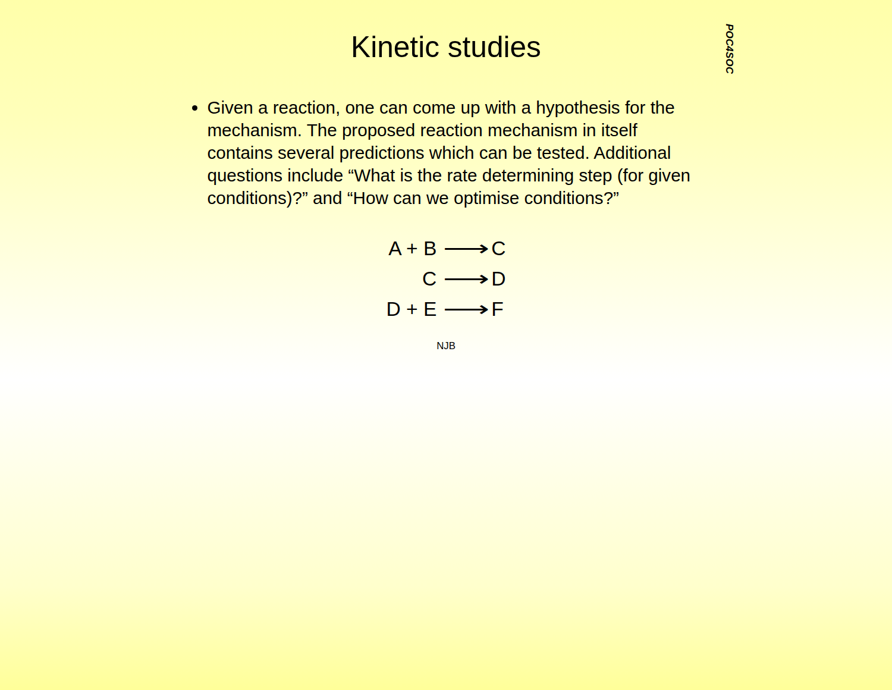POC4SOC
Kinetic studies
Given a reaction, one can come up with a hypothesis for the mechanism. The proposed reaction mechanism in itself contains several predictions which can be tested. Additional questions include “What is the rate determining step (for given conditions)?” and “How can we optimise conditions?”
| A + B | ⟶ | C |
| C | ⟶ | D |
| D + E | ⟶ | F |
NJB